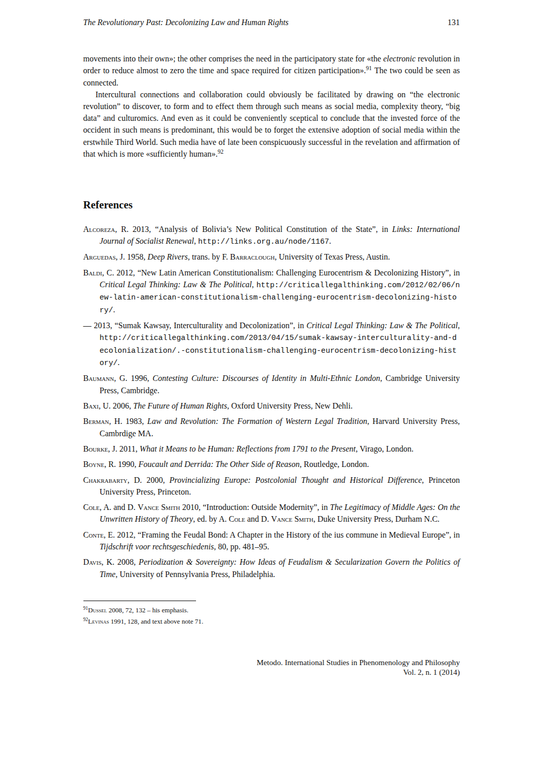The Revolutionary Past: Decolonizing Law and Human Rights 131
movements into their own»; the other comprises the need in the participatory state for «the electronic revolution in order to reduce almost to zero the time and space required for citizen participation».91 The two could be seen as connected.
Intercultural connections and collaboration could obviously be facilitated by drawing on “the electronic revolution” to discover, to form and to effect them through such means as social media, complexity theory, “big data” and culturomics. And even as it could be conveniently sceptical to conclude that the invested force of the occident in such means is predominant, this would be to forget the extensive adoption of social media within the erstwhile Third World. Such media have of late been conspicuously successful in the revelation and affirmation of that which is more «sufficiently human».92
References
Alcoreza, R. 2013, “Analysis of Bolivia’s New Political Constitution of the State”, in Links: International Journal of Socialist Renewal, http://links.org.au/node/1167.
Arguedas, J. 1958, Deep Rivers, trans. by F. Barraclough, University of Texas Press, Austin.
Baldi, C. 2012, “New Latin American Constitutionalism: Challenging Eurocentrism & Decolonizing History”, in Critical Legal Thinking: Law & The Political, http://criticallegalthinking.com/2012/02/06/new-latin-american-constitutionalism-challenging-eurocentrism-decolonizing-history/.
— 2013, “Sumak Kawsay, Interculturality and Decolonization”, in Critical Legal Thinking: Law & The Political, http://criticallegalthinking.com/2013/04/15/sumak-kawsay-interculturality-and-decolonialization/.-constitutionalism-challenging-eurocentrism-decolonizing-history/.
Baumann, G. 1996, Contesting Culture: Discourses of Identity in Multi-Ethnic London, Cambridge University Press, Cambridge.
Baxi, U. 2006, The Future of Human Rights, Oxford University Press, New Dehli.
Berman, H. 1983, Law and Revolution: The Formation of Western Legal Tradition, Harvard University Press, Cambrdige MA.
Bourke, J. 2011, What it Means to be Human: Reflections from 1791 to the Present, Virago, London.
Boyne, R. 1990, Foucault and Derrida: The Other Side of Reason, Routledge, London.
Chakrabarty, D. 2000, Provincializing Europe: Postcolonial Thought and Historical Difference, Princeton University Press, Princeton.
Cole, A. and D. Vance Smith 2010, “Introduction: Outside Modernity”, in The Legitimacy of Middle Ages: On the Unwritten History of Theory, ed. by A. Cole and D. Vance Smith, Duke University Press, Durham N.C.
Conte, E. 2012, “Framing the Feudal Bond: A Chapter in the History of the ius commune in Medieval Europe”, in Tijdschrift voor rechtsgeschiedenis, 80, pp. 481–95.
Davis, K. 2008, Periodization & Sovereignty: How Ideas of Feudalism & Secularization Govern the Politics of Time, University of Pennsylvania Press, Philadelphia.
91Dussel 2008, 72, 132 – his emphasis.
92Levinas 1991, 128, and text above note 71.
Metodo. International Studies in Phenomenology and Philosophy
Vol. 2, n. 1 (2014)